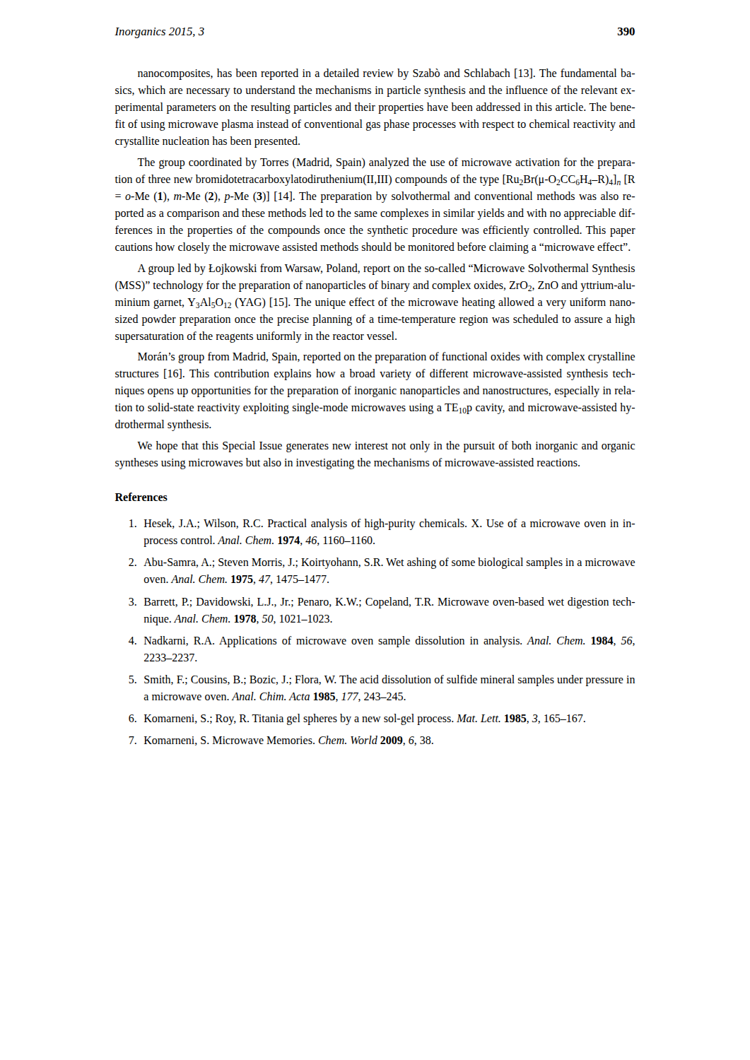Inorganics 2015, 3 390
nanocomposites, has been reported in a detailed review by Szabò and Schlabach [13]. The fundamental basics, which are necessary to understand the mechanisms in particle synthesis and the influence of the relevant experimental parameters on the resulting particles and their properties have been addressed in this article. The benefit of using microwave plasma instead of conventional gas phase processes with respect to chemical reactivity and crystallite nucleation has been presented.
The group coordinated by Torres (Madrid, Spain) analyzed the use of microwave activation for the preparation of three new bromidotetracarboxylatodiruthenium(II,III) compounds of the type [Ru2Br(μ-O2CC6H4–R)4]n [R = o-Me (1), m-Me (2), p-Me (3)] [14]. The preparation by solvothermal and conventional methods was also reported as a comparison and these methods led to the same complexes in similar yields and with no appreciable differences in the properties of the compounds once the synthetic procedure was efficiently controlled. This paper cautions how closely the microwave assisted methods should be monitored before claiming a “microwave effect”.
A group led by Łojkowski from Warsaw, Poland, report on the so-called “Microwave Solvothermal Synthesis (MSS)” technology for the preparation of nanoparticles of binary and complex oxides, ZrO2, ZnO and yttrium-aluminium garnet, Y3Al5O12 (YAG) [15]. The unique effect of the microwave heating allowed a very uniform nanosized powder preparation once the precise planning of a time-temperature region was scheduled to assure a high supersaturation of the reagents uniformly in the reactor vessel.
Morán’s group from Madrid, Spain, reported on the preparation of functional oxides with complex crystalline structures [16]. This contribution explains how a broad variety of different microwave-assisted synthesis techniques opens up opportunities for the preparation of inorganic nanoparticles and nanostructures, especially in relation to solid-state reactivity exploiting single-mode microwaves using a TE10p cavity, and microwave-assisted hydrothermal synthesis.
We hope that this Special Issue generates new interest not only in the pursuit of both inorganic and organic syntheses using microwaves but also in investigating the mechanisms of microwave-assisted reactions.
References
Hesek, J.A.; Wilson, R.C. Practical analysis of high-purity chemicals. X. Use of a microwave oven in in-process control. Anal. Chem. 1974, 46, 1160–1160.
Abu-Samra, A.; Steven Morris, J.; Koirtyohann, S.R. Wet ashing of some biological samples in a microwave oven. Anal. Chem. 1975, 47, 1475–1477.
Barrett, P.; Davidowski, L.J., Jr.; Penaro, K.W.; Copeland, T.R. Microwave oven-based wet digestion technique. Anal. Chem. 1978, 50, 1021–1023.
Nadkarni, R.A. Applications of microwave oven sample dissolution in analysis. Anal. Chem. 1984, 56, 2233–2237.
Smith, F.; Cousins, B.; Bozic, J.; Flora, W. The acid dissolution of sulfide mineral samples under pressure in a microwave oven. Anal. Chim. Acta 1985, 177, 243–245.
Komarneni, S.; Roy, R. Titania gel spheres by a new sol-gel process. Mat. Lett. 1985, 3, 165–167.
Komarneni, S. Microwave Memories. Chem. World 2009, 6, 38.